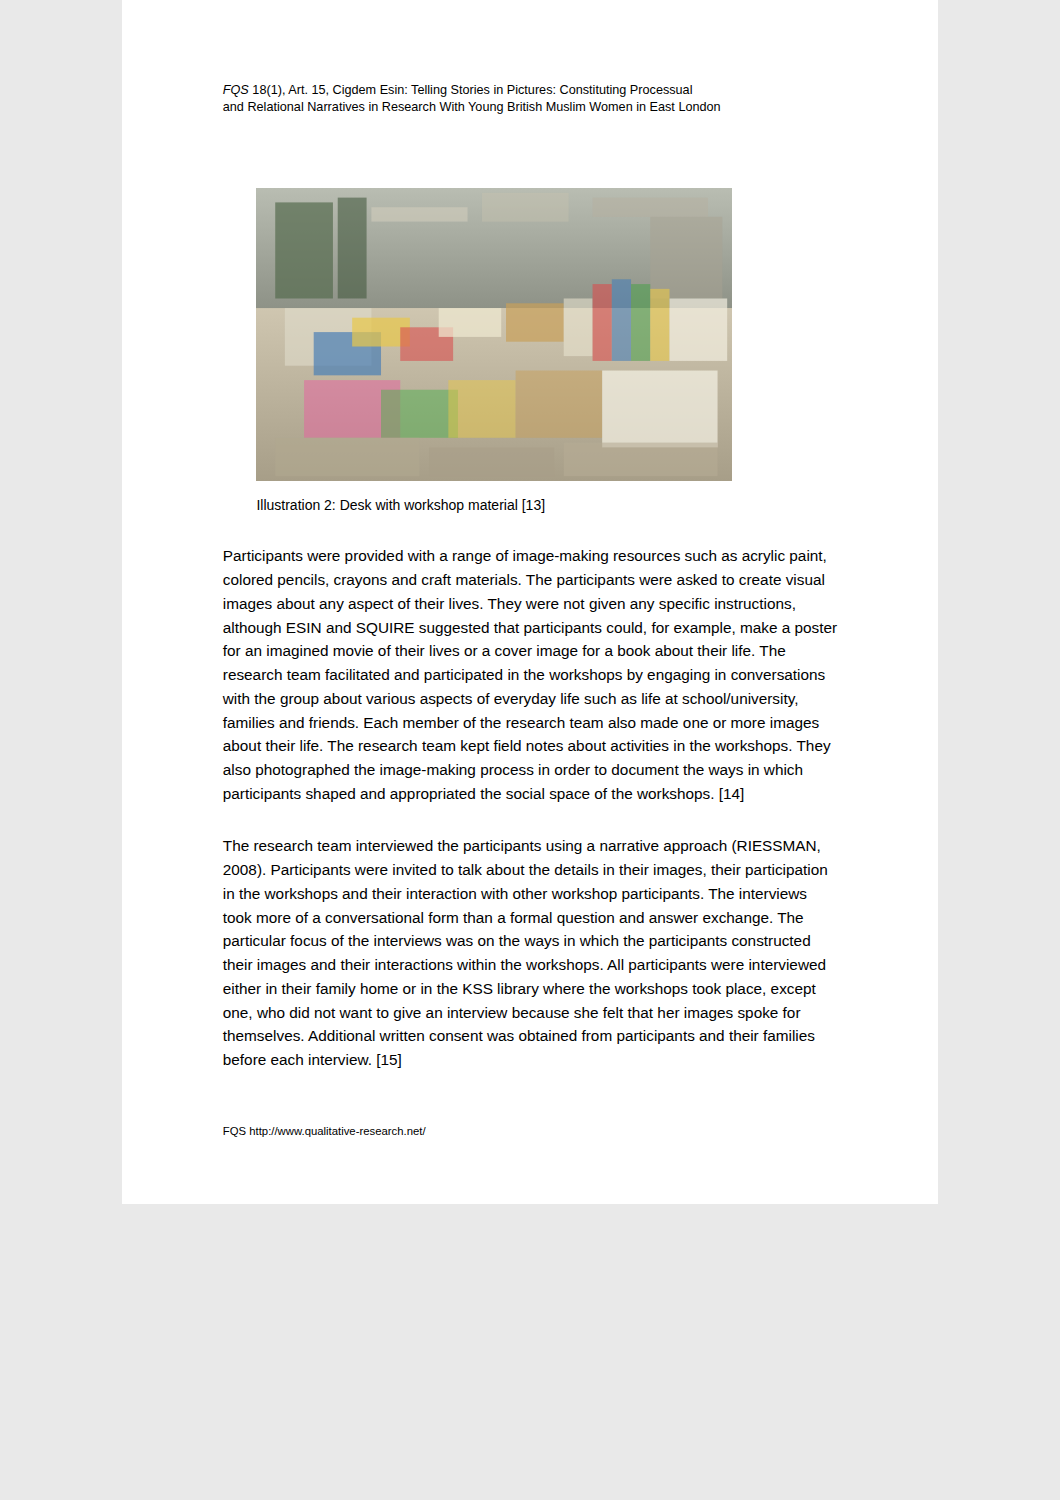FQS 18(1), Art. 15, Cigdem Esin: Telling Stories in Pictures: Constituting Processual
and Relational Narratives in Research With Young British Muslim Women in East London
Illustration 2: Desk with workshop material [13]
Participants were provided with a range of image-making resources such as acrylic paint, colored pencils, crayons and craft materials. The participants were asked to create visual images about any aspect of their lives. They were not given any specific instructions, although ESIN and SQUIRE suggested that participants could, for example, make a poster for an imagined movie of their lives or a cover image for a book about their life. The research team facilitated and participated in the workshops by engaging in conversations with the group about various aspects of everyday life such as life at school/university, families and friends. Each member of the research team also made one or more images about their life. The research team kept field notes about activities in the workshops. They also photographed the image-making process in order to document the ways in which participants shaped and appropriated the social space of the workshops. [14]
The research team interviewed the participants using a narrative approach (RIESSMAN, 2008). Participants were invited to talk about the details in their images, their participation in the workshops and their interaction with other workshop participants. The interviews took more of a conversational form than a formal question and answer exchange. The particular focus of the interviews was on the ways in which the participants constructed their images and their interactions within the workshops. All participants were interviewed either in their family home or in the KSS library where the workshops took place, except one, who did not want to give an interview because she felt that her images spoke for themselves. Additional written consent was obtained from participants and their families before each interview. [15]
FQS http://www.qualitative-research.net/